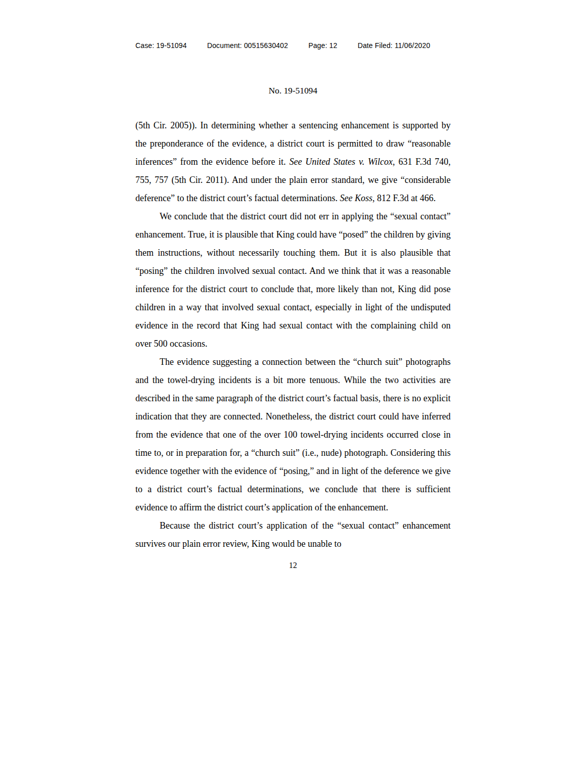Case: 19-51094 Document: 00515630402 Page: 12 Date Filed: 11/06/2020
No. 19-51094
(5th Cir. 2005)). In determining whether a sentencing enhancement is supported by the preponderance of the evidence, a district court is permitted to draw “reasonable inferences” from the evidence before it. See United States v. Wilcox, 631 F.3d 740, 755, 757 (5th Cir. 2011). And under the plain error standard, we give “considerable deference” to the district court’s factual determinations. See Koss, 812 F.3d at 466.
We conclude that the district court did not err in applying the “sexual contact” enhancement. True, it is plausible that King could have “posed” the children by giving them instructions, without necessarily touching them. But it is also plausible that “posing” the children involved sexual contact. And we think that it was a reasonable inference for the district court to conclude that, more likely than not, King did pose children in a way that involved sexual contact, especially in light of the undisputed evidence in the record that King had sexual contact with the complaining child on over 500 occasions.
The evidence suggesting a connection between the “church suit” photographs and the towel-drying incidents is a bit more tenuous. While the two activities are described in the same paragraph of the district court’s factual basis, there is no explicit indication that they are connected. Nonetheless, the district court could have inferred from the evidence that one of the over 100 towel-drying incidents occurred close in time to, or in preparation for, a “church suit” (i.e., nude) photograph. Considering this evidence together with the evidence of “posing,” and in light of the deference we give to a district court’s factual determinations, we conclude that there is sufficient evidence to affirm the district court’s application of the enhancement.
Because the district court’s application of the “sexual contact” enhancement survives our plain error review, King would be unable to
12